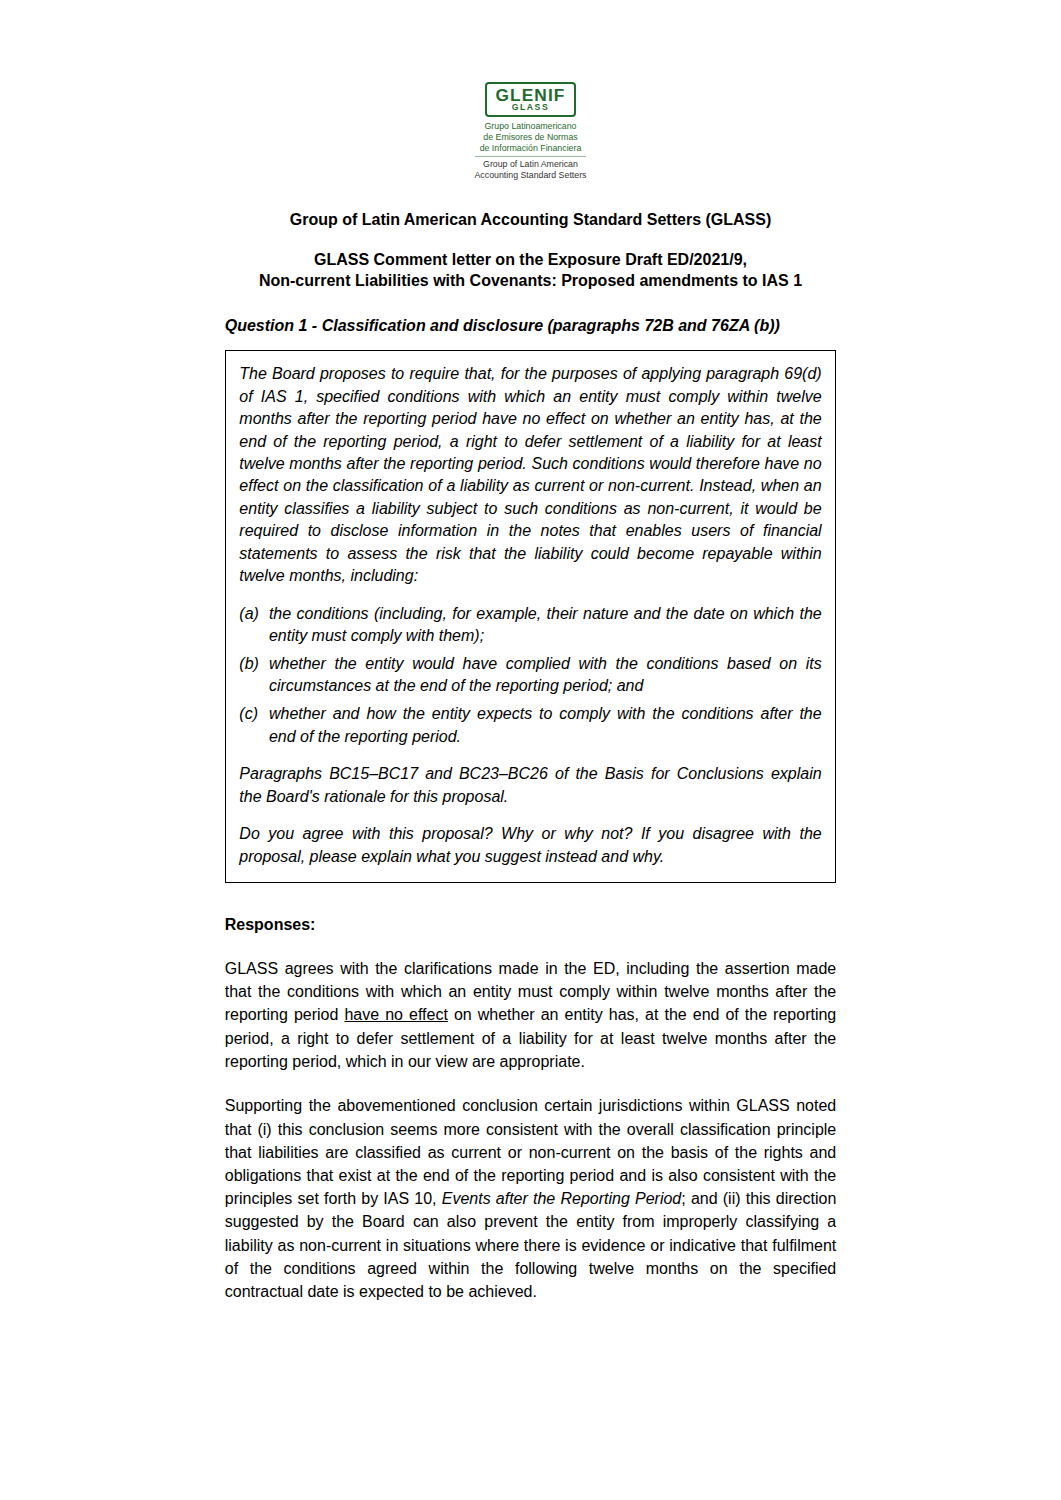GLENIFGLASS
Grupo Latinoamericano
de Emisores de Normas
de Información Financiera Group of Latin American
Accounting Standard Setters
Group of Latin American Accounting Standard Setters (GLASS)
GLASS Comment letter on the Exposure Draft ED/2021/9,
Non-current Liabilities with Covenants: Proposed amendments to IAS 1
Question 1 - Classification and disclosure (paragraphs 72B and 76ZA (b))
The Board proposes to require that, for the purposes of applying paragraph 69(d) of IAS 1, specified conditions with which an entity must comply within twelve months after the reporting period have no effect on whether an entity has, at the end of the reporting period, a right to defer settlement of a liability for at least twelve months after the reporting period. Such conditions would therefore have no effect on the classification of a liability as current or non-current. Instead, when an entity classifies a liability subject to such conditions as non-current, it would be required to disclose information in the notes that enables users of financial statements to assess the risk that the liability could become repayable within twelve months, including:
(a) the conditions (including, for example, their nature and the date on which the entity must comply with them);
(b) whether the entity would have complied with the conditions based on its circumstances at the end of the reporting period; and
(c) whether and how the entity expects to comply with the conditions after the end of the reporting period.
Paragraphs BC15–BC17 and BC23–BC26 of the Basis for Conclusions explain the Board's rationale for this proposal.
Do you agree with this proposal? Why or why not? If you disagree with the proposal, please explain what you suggest instead and why.
Responses:
GLASS agrees with the clarifications made in the ED, including the assertion made that the conditions with which an entity must comply within twelve months after the reporting period have no effect on whether an entity has, at the end of the reporting period, a right to defer settlement of a liability for at least twelve months after the reporting period, which in our view are appropriate.
Supporting the abovementioned conclusion certain jurisdictions within GLASS noted that (i) this conclusion seems more consistent with the overall classification principle that liabilities are classified as current or non-current on the basis of the rights and obligations that exist at the end of the reporting period and is also consistent with the principles set forth by IAS 10, Events after the Reporting Period; and (ii) this direction suggested by the Board can also prevent the entity from improperly classifying a liability as non-current in situations where there is evidence or indicative that fulfilment of the conditions agreed within the following twelve months on the specified contractual date is expected to be achieved.